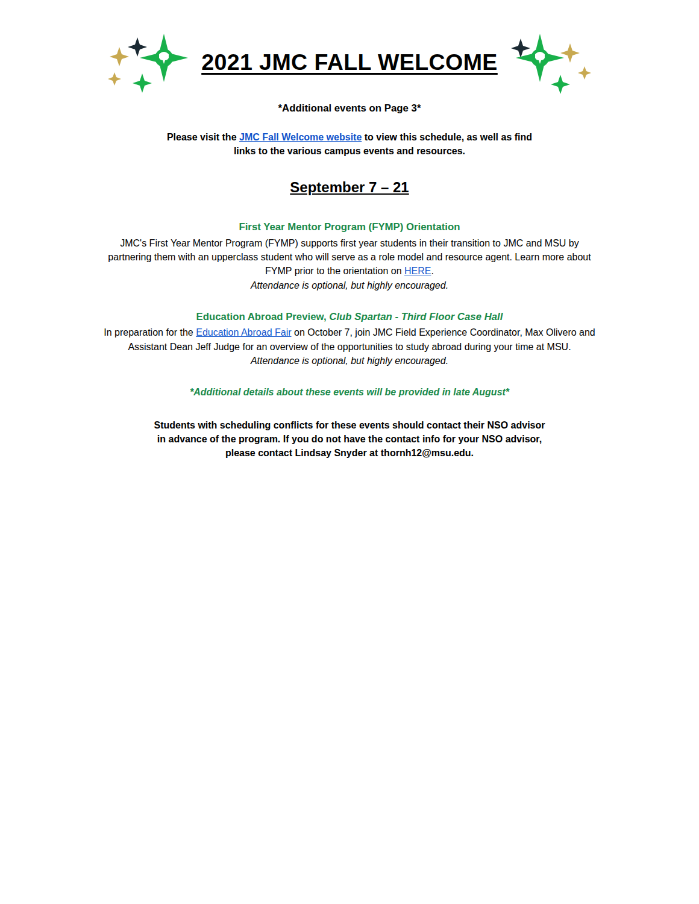2021 JMC FALL WELCOME
*Additional events on Page 3*
Please visit the JMC Fall Welcome website to view this schedule, as well as find links to the various campus events and resources.
September 7 – 21
First Year Mentor Program (FYMP) Orientation
JMC's First Year Mentor Program (FYMP) supports first year students in their transition to JMC and MSU by partnering them with an upperclass student who will serve as a role model and resource agent. Learn more about FYMP prior to the orientation on HERE.
Attendance is optional, but highly encouraged.
Education Abroad Preview, Club Spartan - Third Floor Case Hall
In preparation for the Education Abroad Fair on October 7, join JMC Field Experience Coordinator, Max Olivero and Assistant Dean Jeff Judge for an overview of the opportunities to study abroad during your time at MSU. Attendance is optional, but highly encouraged.
*Additional details about these events will be provided in late August*
Students with scheduling conflicts for these events should contact their NSO advisor in advance of the program. If you do not have the contact info for your NSO advisor, please contact Lindsay Snyder at thornh12@msu.edu.